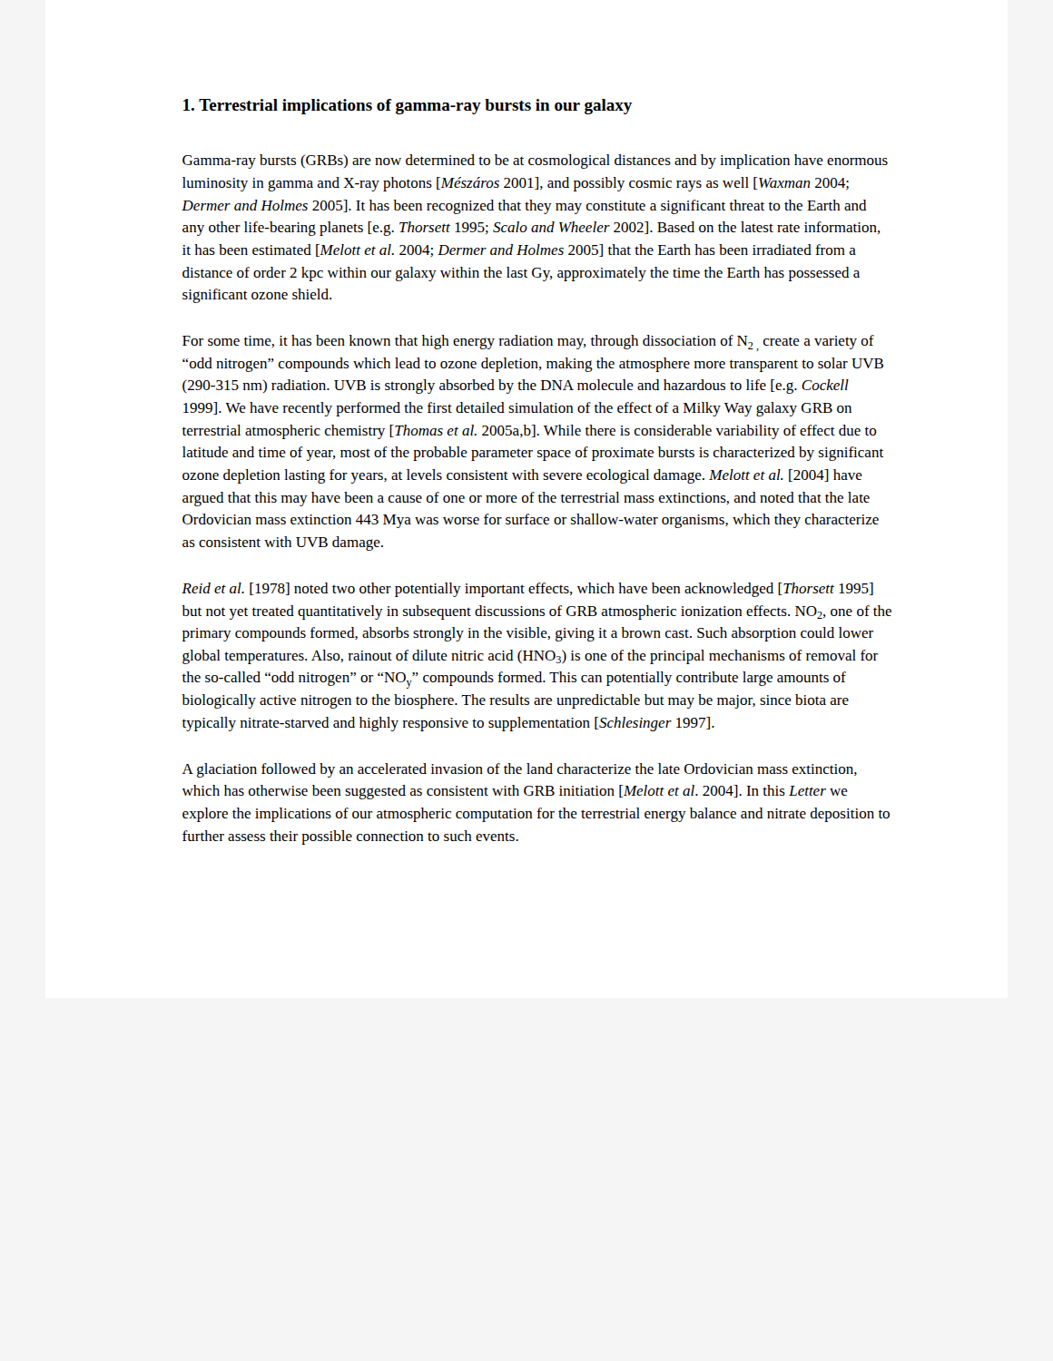1. Terrestrial implications of gamma-ray bursts in our galaxy
Gamma-ray bursts (GRBs) are now determined to be at cosmological distances and by implication have enormous luminosity in gamma and X-ray photons [Mészáros 2001], and possibly cosmic rays as well [Waxman 2004; Dermer and Holmes 2005]. It has been recognized that they may constitute a significant threat to the Earth and any other life-bearing planets [e.g. Thorsett 1995; Scalo and Wheeler 2002]. Based on the latest rate information, it has been estimated [Melott et al. 2004; Dermer and Holmes 2005] that the Earth has been irradiated from a distance of order 2 kpc within our galaxy within the last Gy, approximately the time the Earth has possessed a significant ozone shield.
For some time, it has been known that high energy radiation may, through dissociation of N2 , create a variety of “odd nitrogen” compounds which lead to ozone depletion, making the atmosphere more transparent to solar UVB (290-315 nm) radiation. UVB is strongly absorbed by the DNA molecule and hazardous to life [e.g. Cockell 1999]. We have recently performed the first detailed simulation of the effect of a Milky Way galaxy GRB on terrestrial atmospheric chemistry [Thomas et al. 2005a,b]. While there is considerable variability of effect due to latitude and time of year, most of the probable parameter space of proximate bursts is characterized by significant ozone depletion lasting for years, at levels consistent with severe ecological damage. Melott et al. [2004] have argued that this may have been a cause of one or more of the terrestrial mass extinctions, and noted that the late Ordovician mass extinction 443 Mya was worse for surface or shallow-water organisms, which they characterize as consistent with UVB damage.
Reid et al. [1978] noted two other potentially important effects, which have been acknowledged [Thorsett 1995] but not yet treated quantitatively in subsequent discussions of GRB atmospheric ionization effects. NO2, one of the primary compounds formed, absorbs strongly in the visible, giving it a brown cast. Such absorption could lower global temperatures. Also, rainout of dilute nitric acid (HNO3) is one of the principal mechanisms of removal for the so-called “odd nitrogen” or “NOy” compounds formed. This can potentially contribute large amounts of biologically active nitrogen to the biosphere. The results are unpredictable but may be major, since biota are typically nitrate-starved and highly responsive to supplementation [Schlesinger 1997].
A glaciation followed by an accelerated invasion of the land characterize the late Ordovician mass extinction, which has otherwise been suggested as consistent with GRB initiation [Melott et al. 2004]. In this Letter we explore the implications of our atmospheric computation for the terrestrial energy balance and nitrate deposition to further assess their possible connection to such events.